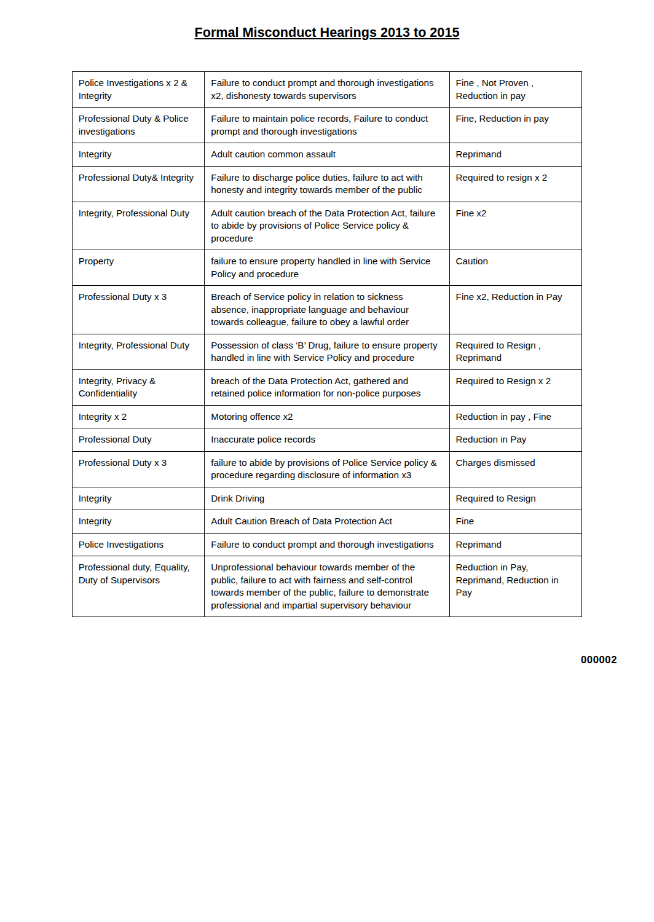Formal Misconduct Hearings 2013 to 2015
| Police Investigations x 2 & Integrity | Failure to conduct prompt and thorough investigations x2, dishonesty towards supervisors | Fine , Not Proven , Reduction in pay |
| Professional Duty & Police investigations | Failure to maintain police records, Failure to conduct prompt and thorough investigations | Fine, Reduction in pay |
| Integrity | Adult caution common assault | Reprimand |
| Professional Duty& Integrity | Failure to discharge police duties, failure to act with honesty and integrity towards member of the public | Required to resign x 2 |
| Integrity, Professional Duty | Adult caution breach of the Data Protection Act, failure to abide by provisions of Police Service policy & procedure | Fine x2 |
| Property | failure to ensure property handled in line with Service Policy and procedure | Caution |
| Professional Duty x 3 | Breach of Service policy in relation to sickness absence, inappropriate language and behaviour towards colleague, failure to obey a lawful order | Fine x2, Reduction in Pay |
| Integrity, Professional Duty | Possession of class ‘B’ Drug, failure to ensure property handled in line with Service Policy and procedure | Required to Resign , Reprimand |
| Integrity, Privacy & Confidentiality | breach of the Data Protection Act, gathered and retained police information for non-police purposes | Required to Resign x 2 |
| Integrity x 2 | Motoring offence x2 | Reduction in pay , Fine |
| Professional Duty | Inaccurate police records | Reduction in Pay |
| Professional Duty x 3 | failure to abide by provisions of Police Service policy & procedure regarding disclosure of information x3 | Charges dismissed |
| Integrity | Drink Driving | Required to Resign |
| Integrity | Adult Caution Breach of Data Protection Act | Fine |
| Police Investigations | Failure to conduct prompt and thorough investigations | Reprimand |
| Professional duty, Equality, Duty of Supervisors | Unprofessional behaviour towards member of the public, failure to act with fairness and self-control towards member of the public, failure to demonstrate professional and impartial supervisory behaviour | Reduction in Pay, Reprimand, Reduction in Pay |
000002